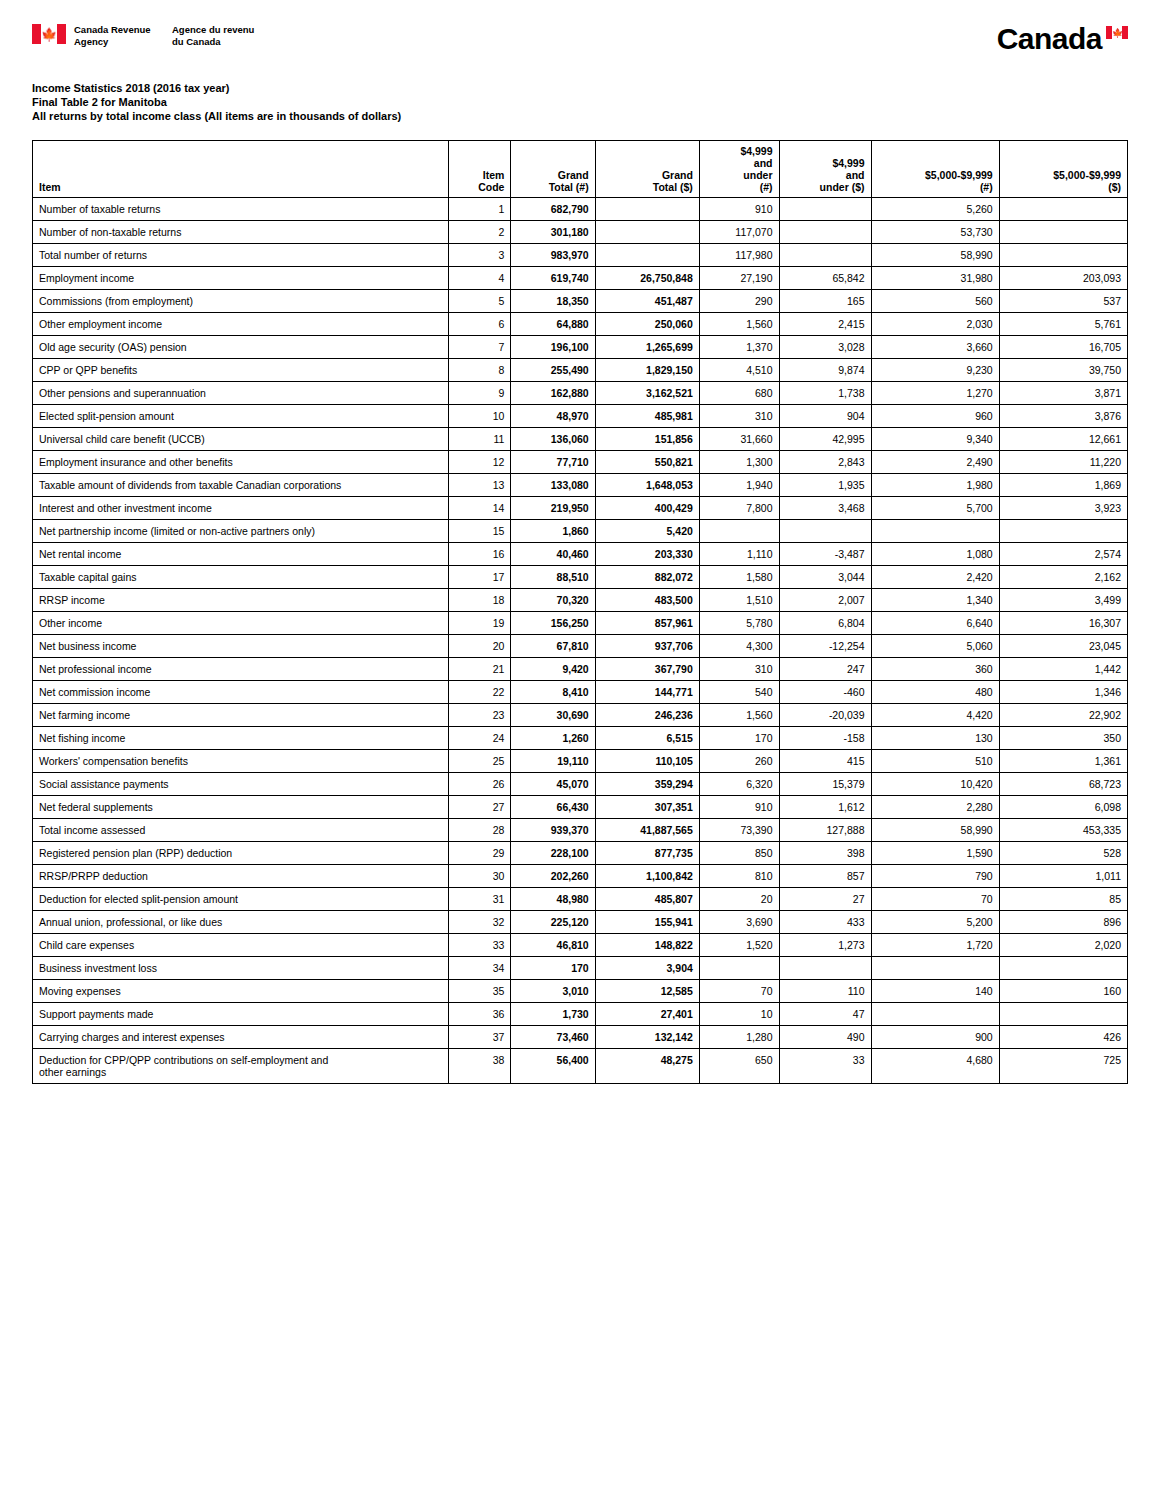🍁 Canada Revenue Agence du revenu Agency du Canada
Canada 🍁
Income Statistics 2018 (2016 tax year)
Final Table 2 for Manitoba
All returns by total income class (All items are in thousands of dollars)
| Item | Item Code | Grand Total (#) | Grand Total ($) | $4,999 and under (#) | $4,999 and under ($) | $5,000-$9,999 (#) | $5,000-$9,999 ($) |
| --- | --- | --- | --- | --- | --- | --- | --- |
| Number of taxable returns | 1 | 682,790 | | 910 | | 5,260 | |
| Number of non-taxable returns | 2 | 301,180 | | 117,070 | | 53,730 | |
| Total number of returns | 3 | 983,970 | | 117,980 | | 58,990 | |
| Employment income | 4 | 619,740 | 26,750,848 | 27,190 | 65,842 | 31,980 | 203,093 |
| Commissions (from employment) | 5 | 18,350 | 451,487 | 290 | 165 | 560 | 537 |
| Other employment income | 6 | 64,880 | 250,060 | 1,560 | 2,415 | 2,030 | 5,761 |
| Old age security (OAS) pension | 7 | 196,100 | 1,265,699 | 1,370 | 3,028 | 3,660 | 16,705 |
| CPP or QPP benefits | 8 | 255,490 | 1,829,150 | 4,510 | 9,874 | 9,230 | 39,750 |
| Other pensions and superannuation | 9 | 162,880 | 3,162,521 | 680 | 1,738 | 1,270 | 3,871 |
| Elected split-pension amount | 10 | 48,970 | 485,981 | 310 | 904 | 960 | 3,876 |
| Universal child care benefit (UCCB) | 11 | 136,060 | 151,856 | 31,660 | 42,995 | 9,340 | 12,661 |
| Employment insurance and other benefits | 12 | 77,710 | 550,821 | 1,300 | 2,843 | 2,490 | 11,220 |
| Taxable amount of dividends from taxable Canadian corporations | 13 | 133,080 | 1,648,053 | 1,940 | 1,935 | 1,980 | 1,869 |
| Interest and other investment income | 14 | 219,950 | 400,429 | 7,800 | 3,468 | 5,700 | 3,923 |
| Net partnership income (limited or non-active partners only) | 15 | 1,860 | 5,420 | | | | |
| Net rental income | 16 | 40,460 | 203,330 | 1,110 | -3,487 | 1,080 | 2,574 |
| Taxable capital gains | 17 | 88,510 | 882,072 | 1,580 | 3,044 | 2,420 | 2,162 |
| RRSP income | 18 | 70,320 | 483,500 | 1,510 | 2,007 | 1,340 | 3,499 |
| Other income | 19 | 156,250 | 857,961 | 5,780 | 6,804 | 6,640 | 16,307 |
| Net business income | 20 | 67,810 | 937,706 | 4,300 | -12,254 | 5,060 | 23,045 |
| Net professional income | 21 | 9,420 | 367,790 | 310 | 247 | 360 | 1,442 |
| Net commission income | 22 | 8,410 | 144,771 | 540 | -460 | 480 | 1,346 |
| Net farming income | 23 | 30,690 | 246,236 | 1,560 | -20,039 | 4,420 | 22,902 |
| Net fishing income | 24 | 1,260 | 6,515 | 170 | -158 | 130 | 350 |
| Workers' compensation benefits | 25 | 19,110 | 110,105 | 260 | 415 | 510 | 1,361 |
| Social assistance payments | 26 | 45,070 | 359,294 | 6,320 | 15,379 | 10,420 | 68,723 |
| Net federal supplements | 27 | 66,430 | 307,351 | 910 | 1,612 | 2,280 | 6,098 |
| Total income assessed | 28 | 939,370 | 41,887,565 | 73,390 | 127,888 | 58,990 | 453,335 |
| Registered pension plan (RPP) deduction | 29 | 228,100 | 877,735 | 850 | 398 | 1,590 | 528 |
| RRSP/PRPP deduction | 30 | 202,260 | 1,100,842 | 810 | 857 | 790 | 1,011 |
| Deduction for elected split-pension amount | 31 | 48,980 | 485,807 | 20 | 27 | 70 | 85 |
| Annual union, professional, or like dues | 32 | 225,120 | 155,941 | 3,690 | 433 | 5,200 | 896 |
| Child care expenses | 33 | 46,810 | 148,822 | 1,520 | 1,273 | 1,720 | 2,020 |
| Business investment loss | 34 | 170 | 3,904 | | | | |
| Moving expenses | 35 | 3,010 | 12,585 | 70 | 110 | 140 | 160 |
| Support payments made | 36 | 1,730 | 27,401 | 10 | 47 | | |
| Carrying charges and interest expenses | 37 | 73,460 | 132,142 | 1,280 | 490 | 900 | 426 |
| Deduction for CPP/QPP contributions on self-employment and other earnings | 38 | 56,400 | 48,275 | 650 | 33 | 4,680 | 725 |